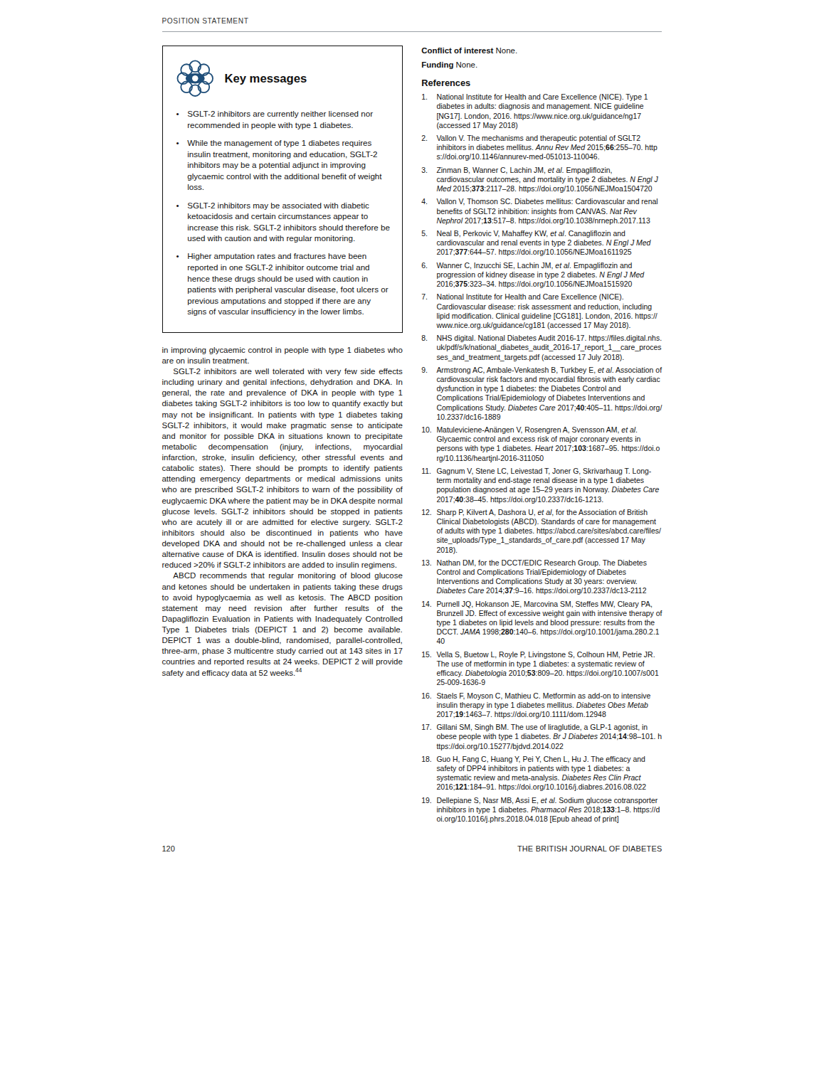Position Statement
Key messages
SGLT-2 inhibitors are currently neither licensed nor recommended in people with type 1 diabetes.
While the management of type 1 diabetes requires insulin treatment, monitoring and education, SGLT-2 inhibitors may be a potential adjunct in improving glycaemic control with the additional benefit of weight loss.
SGLT-2 inhibitors may be associated with diabetic ketoacidosis and certain circumstances appear to increase this risk. SGLT-2 inhibitors should therefore be used with caution and with regular monitoring.
Higher amputation rates and fractures have been reported in one SGLT-2 inhibitor outcome trial and hence these drugs should be used with caution in patients with peripheral vascular disease, foot ulcers or previous amputations and stopped if there are any signs of vascular insufficiency in the lower limbs.
in improving glycaemic control in people with type 1 diabetes who are on insulin treatment.
SGLT-2 inhibitors are well tolerated with very few side effects including urinary and genital infections, dehydration and DKA. In general, the rate and prevalence of DKA in people with type 1 diabetes taking SGLT-2 inhibitors is too low to quantify exactly but may not be insignificant. In patients with type 1 diabetes taking SGLT-2 inhibitors, it would make pragmatic sense to anticipate and monitor for possible DKA in situations known to precipitate metabolic decompensation (injury, infections, myocardial infarction, stroke, insulin deficiency, other stressful events and catabolic states). There should be prompts to identify patients attending emergency departments or medical admissions units who are prescribed SGLT-2 inhibitors to warn of the possibility of euglycaemic DKA where the patient may be in DKA despite normal glucose levels. SGLT-2 inhibitors should be stopped in patients who are acutely ill or are admitted for elective surgery. SGLT-2 inhibitors should also be discontinued in patients who have developed DKA and should not be re-challenged unless a clear alternative cause of DKA is identified. Insulin doses should not be reduced >20% if SGLT-2 inhibitors are added to insulin regimens.
ABCD recommends that regular monitoring of blood glucose and ketones should be undertaken in patients taking these drugs to avoid hypoglycaemia as well as ketosis. The ABCD position statement may need revision after further results of the Dapagliflozin Evaluation in Patients with Inadequately Controlled Type 1 Diabetes trials (DEPICT 1 and 2) become available. DEPICT 1 was a double-blind, randomised, parallel-controlled, three-arm, phase 3 multicentre study carried out at 143 sites in 17 countries and reported results at 24 weeks. DEPICT 2 will provide safety and efficacy data at 52 weeks.44
Conflict of interest None.
Funding None.
References
National Institute for Health and Care Excellence (NICE). Type 1 diabetes in adults: diagnosis and management. NICE guideline [NG17]. London, 2016. https://www.nice.org.uk/guidance/ng17 (accessed 17 May 2018)
Vallon V. The mechanisms and therapeutic potential of SGLT2 inhibitors in diabetes mellitus. Annu Rev Med 2015;66:255–70. https://doi.org/10.1146/annurev-med-051013-110046.
Zinman B, Wanner C, Lachin JM, et al. Empagliflozin, cardiovascular outcomes, and mortality in type 2 diabetes. N Engl J Med 2015;373:2117–28. https://doi.org/10.1056/NEJMoa1504720
Vallon V, Thomson SC. Diabetes mellitus: Cardiovascular and renal benefits of SGLT2 inhibition: insights from CANVAS. Nat Rev Nephrol 2017;13:517–8. https://doi.org/10.1038/nrneph.2017.113
Neal B, Perkovic V, Mahaffey KW, et al. Canagliflozin and cardiovascular and renal events in type 2 diabetes. N Engl J Med 2017;377:644–57. https://doi.org/10.1056/NEJMoa1611925
Wanner C, Inzucchi SE, Lachin JM, et al. Empagliflozin and progression of kidney disease in type 2 diabetes. N Engl J Med 2016;375:323–34. https://doi.org/10.1056/NEJMoa1515920
National Institute for Health and Care Excellence (NICE). Cardiovascular disease: risk assessment and reduction, including lipid modification. Clinical guideline [CG181]. London, 2016. https://www.nice.org.uk/guidance/cg181 (accessed 17 May 2018).
NHS digital. National Diabetes Audit 2016-17. https://files.digital.nhs.uk/pdf/s/k/national_diabetes_audit_2016-17_report_1__care_processes_and_treatment_targets.pdf (accessed 17 July 2018).
Armstrong AC, Ambale-Venkatesh B, Turkbey E, et al. Association of cardiovascular risk factors and myocardial fibrosis with early cardiac dysfunction in type 1 diabetes: the Diabetes Control and Complications Trial/Epidemiology of Diabetes Interventions and Complications Study. Diabetes Care 2017;40:405–11. https://doi.org/10.2337/dc16-1889
Matuleviciene-Anängen V, Rosengren A, Svensson AM, et al. Glycaemic control and excess risk of major coronary events in persons with type 1 diabetes. Heart 2017;103:1687–95. https://doi.org/10.1136/heartjnl-2016-311050
Gagnum V, Stene LC, Leivestad T, Joner G, Skrivarhaug T. Long-term mortality and end-stage renal disease in a type 1 diabetes population diagnosed at age 15–29 years in Norway. Diabetes Care 2017;40:38–45. https://doi.org/10.2337/dc16-1213.
Sharp P, Kilvert A, Dashora U, et al, for the Association of British Clinical Diabetologists (ABCD). Standards of care for management of adults with type 1 diabetes. https://abcd.care/sites/abcd.care/files/site_uploads/Type_1_standards_of_care.pdf (accessed 17 May 2018).
Nathan DM, for the DCCT/EDIC Research Group. The Diabetes Control and Complications Trial/Epidemiology of Diabetes Interventions and Complications Study at 30 years: overview. Diabetes Care 2014;37:9–16. https://doi.org/10.2337/dc13-2112
Purnell JQ, Hokanson JE, Marcovina SM, Steffes MW, Cleary PA, Brunzell JD. Effect of excessive weight gain with intensive therapy of type 1 diabetes on lipid levels and blood pressure: results from the DCCT. JAMA 1998;280:140–6. https://doi.org/10.1001/jama.280.2.140
Vella S, Buetow L, Royle P, Livingstone S, Colhoun HM, Petrie JR. The use of metformin in type 1 diabetes: a systematic review of efficacy. Diabetologia 2010;53:809–20. https://doi.org/10.1007/s00125-009-1636-9
Staels F, Moyson C, Mathieu C. Metformin as add-on to intensive insulin therapy in type 1 diabetes mellitus. Diabetes Obes Metab 2017;19:1463–7. https://doi.org/10.1111/dom.12948
Gillani SM, Singh BM. The use of liraglutide, a GLP-1 agonist, in obese people with type 1 diabetes. Br J Diabetes 2014;14:98–101. https://doi.org/10.15277/bjdvd.2014.022
Guo H, Fang C, Huang Y, Pei Y, Chen L, Hu J. The efficacy and safety of DPP4 inhibitors in patients with type 1 diabetes: a systematic review and meta-analysis. Diabetes Res Clin Pract 2016;121:184–91. https://doi.org/10.1016/j.diabres.2016.08.022
Dellepiane S, Nasr MB, Assi E, et al. Sodium glucose cotransporter inhibitors in type 1 diabetes. Pharmacol Res 2018;133:1–8. https://doi.org/10.1016/j.phrs.2018.04.018 [Epub ahead of print]
120
THE BRITISH JOURNAL OF DIABETES